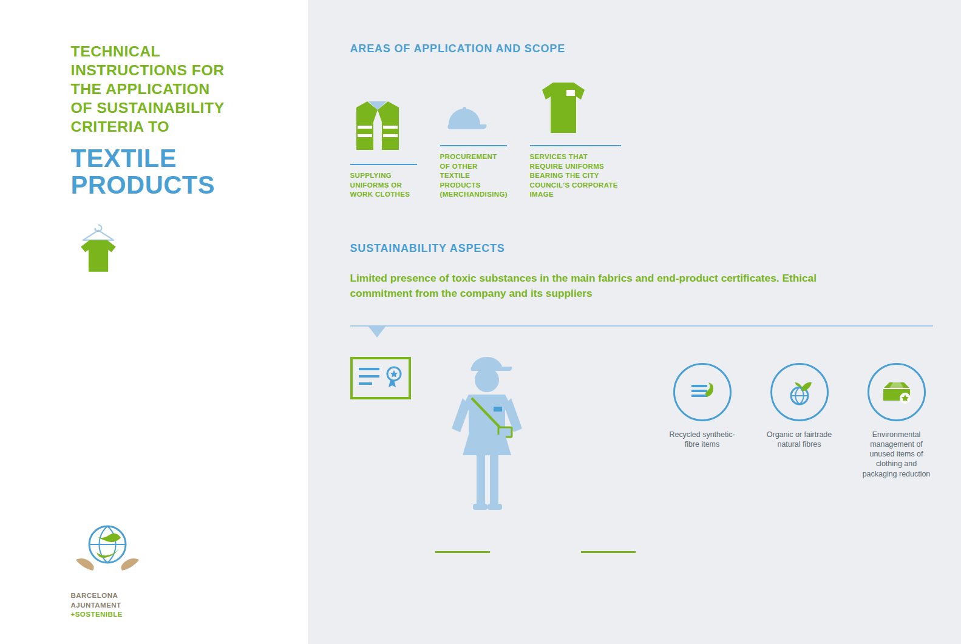Technical
Instructions for
the Application
of Sustainability
Criteria to Textile
Products
Barcelona
Ajuntament
+Sostenible
Areas of application and scope
Supplying uniforms or work clothes
Procurement of other textile products (merchandising)
Services that require uniforms bearing the City Council's corporate image
Sustainability aspects
Limited presence of toxic substances in the main fabrics and end-product certificates. Ethical commitment from the company and its suppliers
Recycled synthetic-fibre items
Organic or fairtrade natural fibres
Environmental management of unused items of clothing and packaging reduction